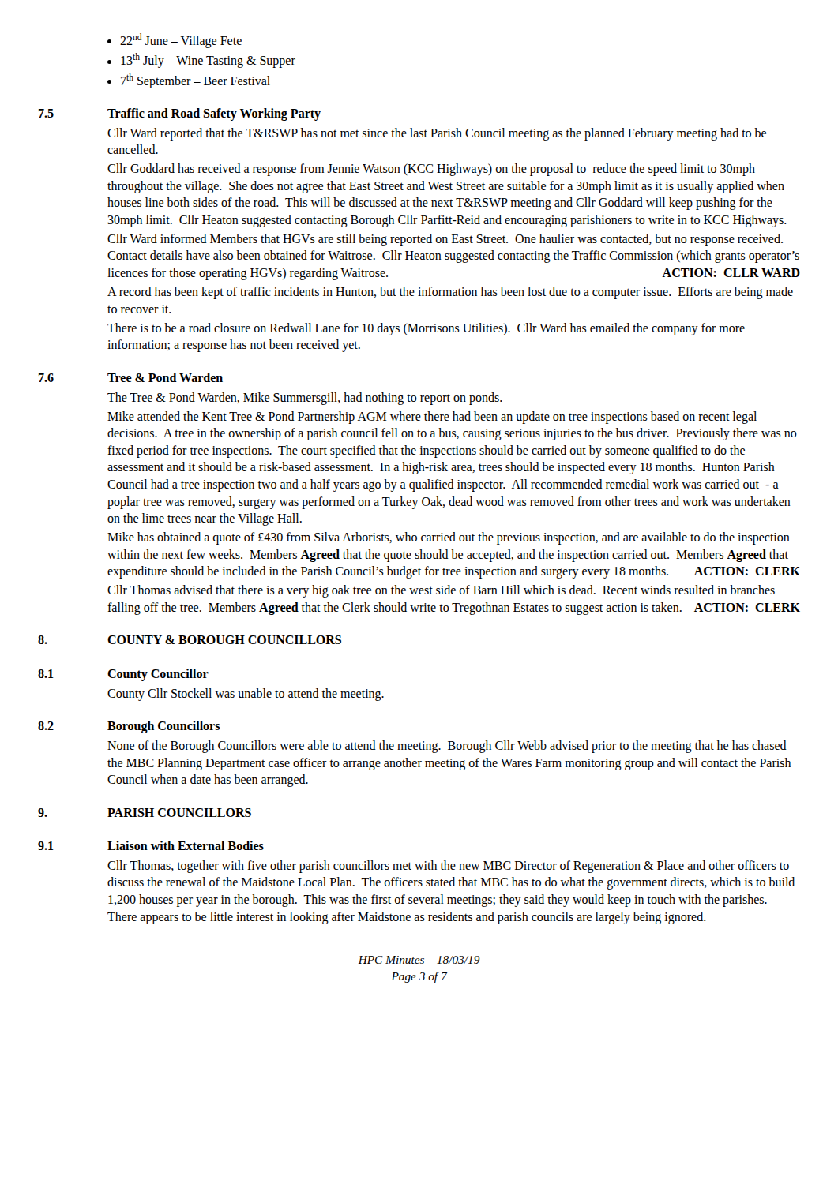22nd June – Village Fete
13th July – Wine Tasting & Supper
7th September – Beer Festival
7.5
Traffic and Road Safety Working Party
Cllr Ward reported that the T&RSWP has not met since the last Parish Council meeting as the planned February meeting had to be cancelled.
Cllr Goddard has received a response from Jennie Watson (KCC Highways) on the proposal to reduce the speed limit to 30mph throughout the village. She does not agree that East Street and West Street are suitable for a 30mph limit as it is usually applied when houses line both sides of the road. This will be discussed at the next T&RSWP meeting and Cllr Goddard will keep pushing for the 30mph limit. Cllr Heaton suggested contacting Borough Cllr Parfitt-Reid and encouraging parishioners to write in to KCC Highways.
Cllr Ward informed Members that HGVs are still being reported on East Street. One haulier was contacted, but no response received. Contact details have also been obtained for Waitrose. Cllr Heaton suggested contacting the Traffic Commission (which grants operator’s licences for those operating HGVs) regarding Waitrose.ACTION: CLLR WARD
A record has been kept of traffic incidents in Hunton, but the information has been lost due to a computer issue. Efforts are being made to recover it.
There is to be a road closure on Redwall Lane for 10 days (Morrisons Utilities). Cllr Ward has emailed the company for more information; a response has not been received yet.
7.6
Tree & Pond Warden
The Tree & Pond Warden, Mike Summersgill, had nothing to report on ponds.
Mike attended the Kent Tree & Pond Partnership AGM where there had been an update on tree inspections based on recent legal decisions. A tree in the ownership of a parish council fell on to a bus, causing serious injuries to the bus driver. Previously there was no fixed period for tree inspections. The court specified that the inspections should be carried out by someone qualified to do the assessment and it should be a risk-based assessment. In a high-risk area, trees should be inspected every 18 months. Hunton Parish Council had a tree inspection two and a half years ago by a qualified inspector. All recommended remedial work was carried out - a poplar tree was removed, surgery was performed on a Turkey Oak, dead wood was removed from other trees and work was undertaken on the lime trees near the Village Hall.
Mike has obtained a quote of £430 from Silva Arborists, who carried out the previous inspection, and are available to do the inspection within the next few weeks. Members Agreed that the quote should be accepted, and the inspection carried out. Members Agreed that expenditure should be included in the Parish Council’s budget for tree inspection and surgery every 18 months.ACTION: CLERK
Cllr Thomas advised that there is a very big oak tree on the west side of Barn Hill which is dead. Recent winds resulted in branches falling off the tree. Members Agreed that the Clerk should write to Tregothnan Estates to suggest action is taken.ACTION: CLERK
8.
COUNTY & BOROUGH COUNCILLORS
8.1
County Councillor
County Cllr Stockell was unable to attend the meeting.
8.2
Borough Councillors
None of the Borough Councillors were able to attend the meeting. Borough Cllr Webb advised prior to the meeting that he has chased the MBC Planning Department case officer to arrange another meeting of the Wares Farm monitoring group and will contact the Parish Council when a date has been arranged.
9.
PARISH COUNCILLORS
9.1
Liaison with External Bodies
Cllr Thomas, together with five other parish councillors met with the new MBC Director of Regeneration & Place and other officers to discuss the renewal of the Maidstone Local Plan. The officers stated that MBC has to do what the government directs, which is to build 1,200 houses per year in the borough. This was the first of several meetings; they said they would keep in touch with the parishes. There appears to be little interest in looking after Maidstone as residents and parish councils are largely being ignored.
HPC Minutes – 18/03/19
Page 3 of 7